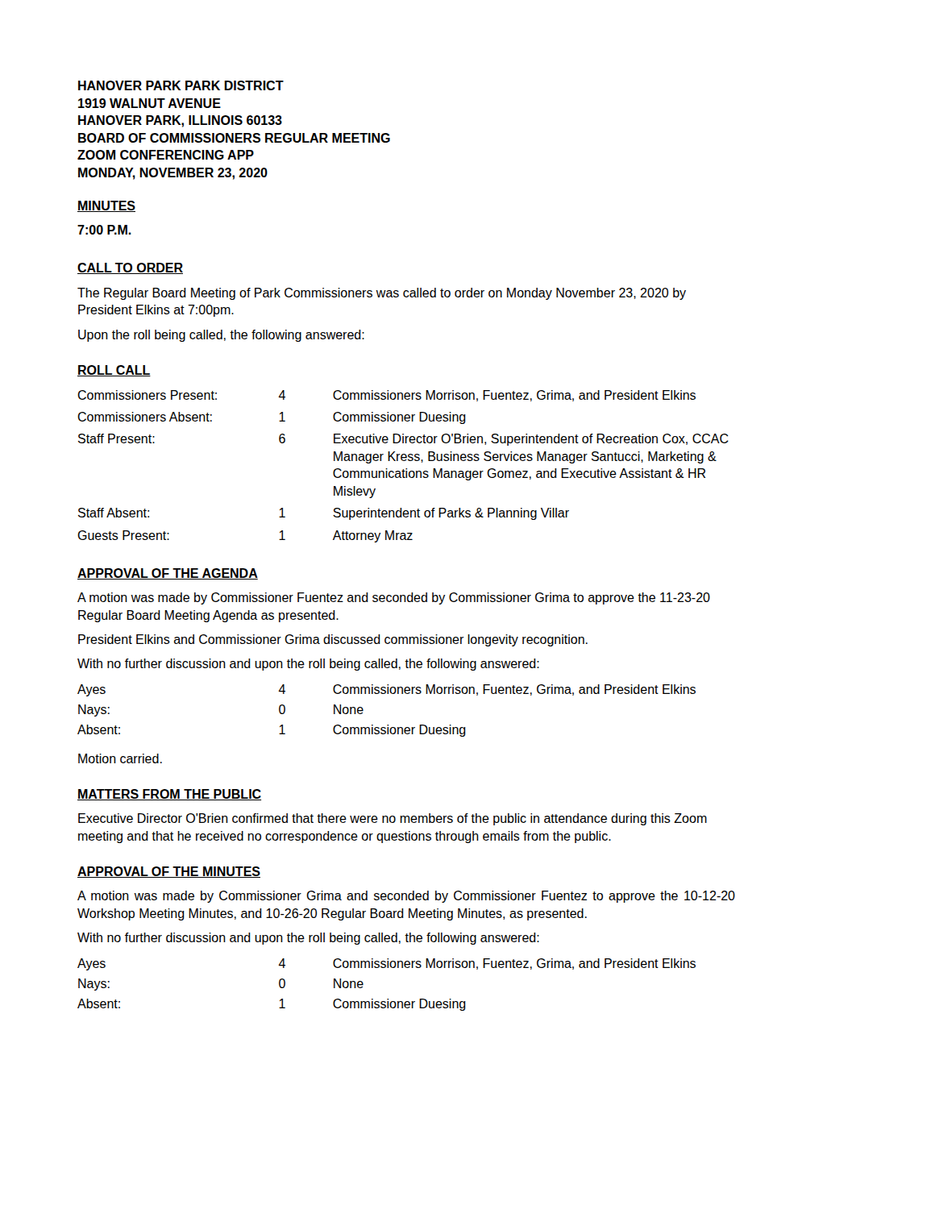HANOVER PARK PARK DISTRICT
1919 WALNUT AVENUE
HANOVER PARK, ILLINOIS 60133
BOARD OF COMMISSIONERS REGULAR MEETING
ZOOM CONFERENCING APP
MONDAY, NOVEMBER 23, 2020
MINUTES
7:00 P.M.
CALL TO ORDER
The Regular Board Meeting of Park Commissioners was called to order on Monday November 23, 2020 by President Elkins at 7:00pm.
Upon the roll being called, the following answered:
ROLL CALL
| Commissioners Present: | 4 | Commissioners Morrison, Fuentez, Grima, and President Elkins |
| Commissioners Absent: | 1 | Commissioner Duesing |
| Staff Present: | 6 | Executive Director O'Brien, Superintendent of Recreation Cox, CCAC Manager Kress, Business Services Manager Santucci, Marketing & Communications Manager Gomez, and Executive Assistant & HR Mislevy |
| Staff Absent: | 1 | Superintendent of Parks & Planning Villar |
| Guests Present: | 1 | Attorney Mraz |
APPROVAL OF THE AGENDA
A motion was made by Commissioner Fuentez and seconded by Commissioner Grima to approve the 11-23-20 Regular Board Meeting Agenda as presented.
President Elkins and Commissioner Grima discussed commissioner longevity recognition.
With no further discussion and upon the roll being called, the following answered:
| Ayes | 4 | Commissioners Morrison, Fuentez, Grima, and President Elkins |
| Nays: | 0 | None |
| Absent: | 1 | Commissioner Duesing |
Motion carried.
MATTERS FROM THE PUBLIC
Executive Director O'Brien confirmed that there were no members of the public in attendance during this Zoom meeting and that he received no correspondence or questions through emails from the public.
APPROVAL OF THE MINUTES
A motion was made by Commissioner Grima and seconded by Commissioner Fuentez to approve the 10-12-20 Workshop Meeting Minutes, and 10-26-20 Regular Board Meeting Minutes, as presented.
With no further discussion and upon the roll being called, the following answered:
| Ayes | 4 | Commissioners Morrison, Fuentez, Grima, and President Elkins |
| Nays: | 0 | None |
| Absent: | 1 | Commissioner Duesing |